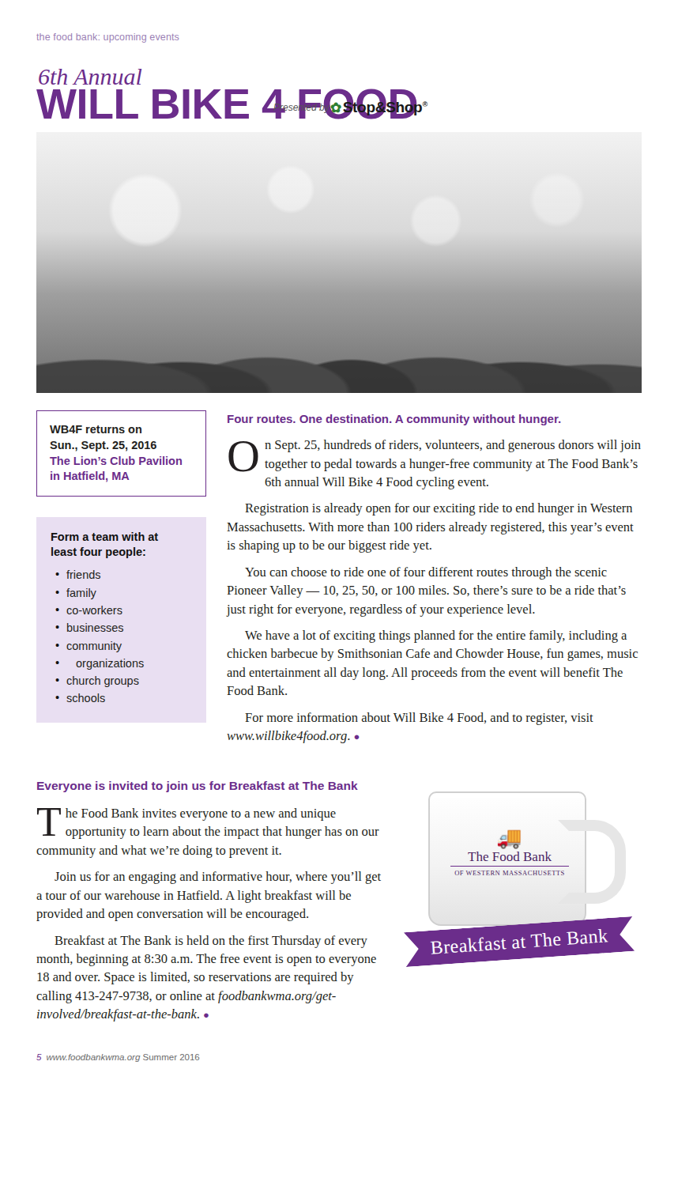the food bank: upcoming events
6th Annual
Will Bike 4 Food
Presented by ✿Stop&Shop®
Cyclists at Will Bike 4 Food
WB4F returns on
Sun., Sept. 25, 2016
The Lion’s Club Pavilion
in Hatfield, MA
Form a team with at
least four people:
friends
family
co-workers
businesses
community
organizations
church groups
schools
Four routes. One destination. A community without hunger.
On Sept. 25, hundreds of riders, volunteers, and generous donors will join together to pedal towards a hunger-free community at The Food Bank’s 6th annual Will Bike 4 Food cycling event.
Registration is already open for our exciting ride to end hunger in Western Massachusetts. With more than 100 riders already registered, this year’s event is shaping up to be our biggest ride yet.
You can choose to ride one of four different routes through the scenic Pioneer Valley — 10, 25, 50, or 100 miles. So, there’s sure to be a ride that’s just right for everyone, regardless of your experience level.
We have a lot of exciting things planned for the entire family, including a chicken barbecue by Smithsonian Cafe and Chowder House, fun games, music and entertainment all day long. All proceeds from the event will benefit The Food Bank.
For more information about Will Bike 4 Food, and to register, visit www.willbike4food.org. ●
Everyone is invited to join us for Breakfast at The Bank
The Food Bank invites everyone to a new and unique opportunity to learn about the impact that hunger has on our community and what we’re doing to prevent it.
Join us for an engaging and informative hour, where you’ll get a tour of our warehouse in Hatfield. A light breakfast will be provided and open conversation will be encouraged.
Breakfast at The Bank is held on the first Thursday of every month, beginning at 8:30 a.m. The free event is open to everyone 18 and over. Space is limited, so reservations are required by calling 413-247-9738, or online at foodbankwma.org/get-involved/breakfast-at-the-bank. ●
🚚
The Food Bank
of Western Massachusetts
Breakfast at The Bank
5 www.foodbankwma.org Summer 2016